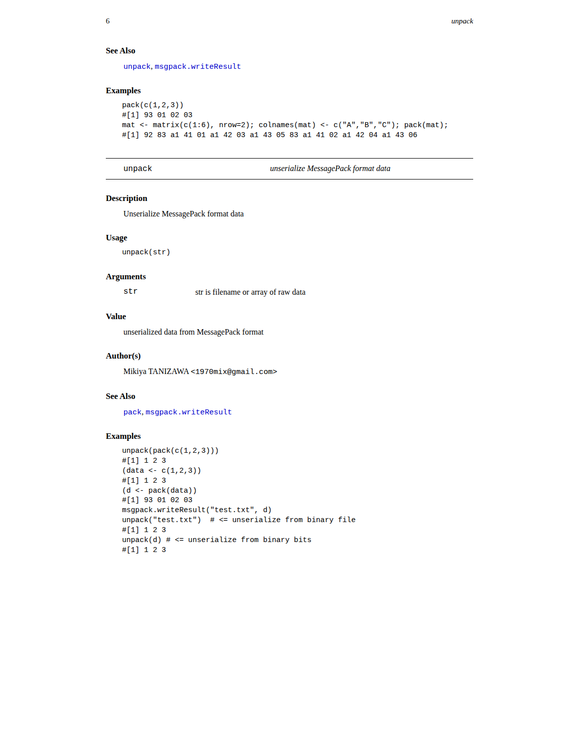6 unpack
See Also
unpack, msgpack.writeResult
Examples
pack(c(1,2,3))
#[1] 93 01 02 03
mat <- matrix(c(1:6), nrow=2); colnames(mat) <- c("A","B","C"); pack(mat);
#[1] 92 83 a1 41 01 a1 42 03 a1 43 05 83 a1 41 02 a1 42 04 a1 43 06
unpack unserialize MessagePack format data
Description
Unserialize MessagePack format data
Usage
unpack(str)
Arguments
str
str is filename or array of raw data
Value
unserialized data from MessagePack format
Author(s)
Mikiya TANIZAWA <1970mix@gmail.com>
See Also
pack, msgpack.writeResult
Examples
unpack(pack(c(1,2,3)))
#[1] 1 2 3
(data <- c(1,2,3))
#[1] 1 2 3
(d <- pack(data))
#[1] 93 01 02 03
msgpack.writeResult("test.txt", d)
unpack("test.txt")  # <= unserialize from binary file
#[1] 1 2 3
unpack(d) # <= unserialize from binary bits
#[1] 1 2 3